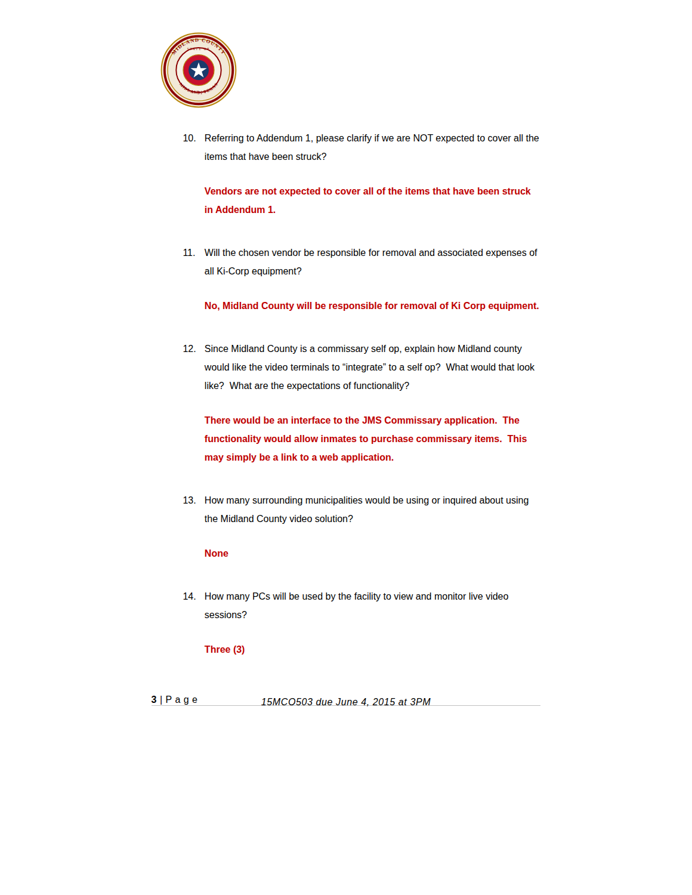Referring to Addendum 1, please clarify if we are NOT expected to cover all the items that have been struck?
Vendors are not expected to cover all of the items that have been struck in Addendum 1.
Will the chosen vendor be responsible for removal and associated expenses of all Ki-Corp equipment?
No, Midland County will be responsible for removal of Ki Corp equipment.
Since Midland County is a commissary self op, explain how Midland county would like the video terminals to “integrate” to a self op? What would that look like? What are the expectations of functionality?
There would be an interface to the JMS Commissary application. The functionality would allow inmates to purchase commissary items. This may simply be a link to a web application.
How many surrounding municipalities would be using or inquired about using the Midland County video solution?
None
How many PCs will be used by the facility to view and monitor live video sessions?
Three (3)
3 | P a g e
15MCO503 due June 4, 2015 at 3PM